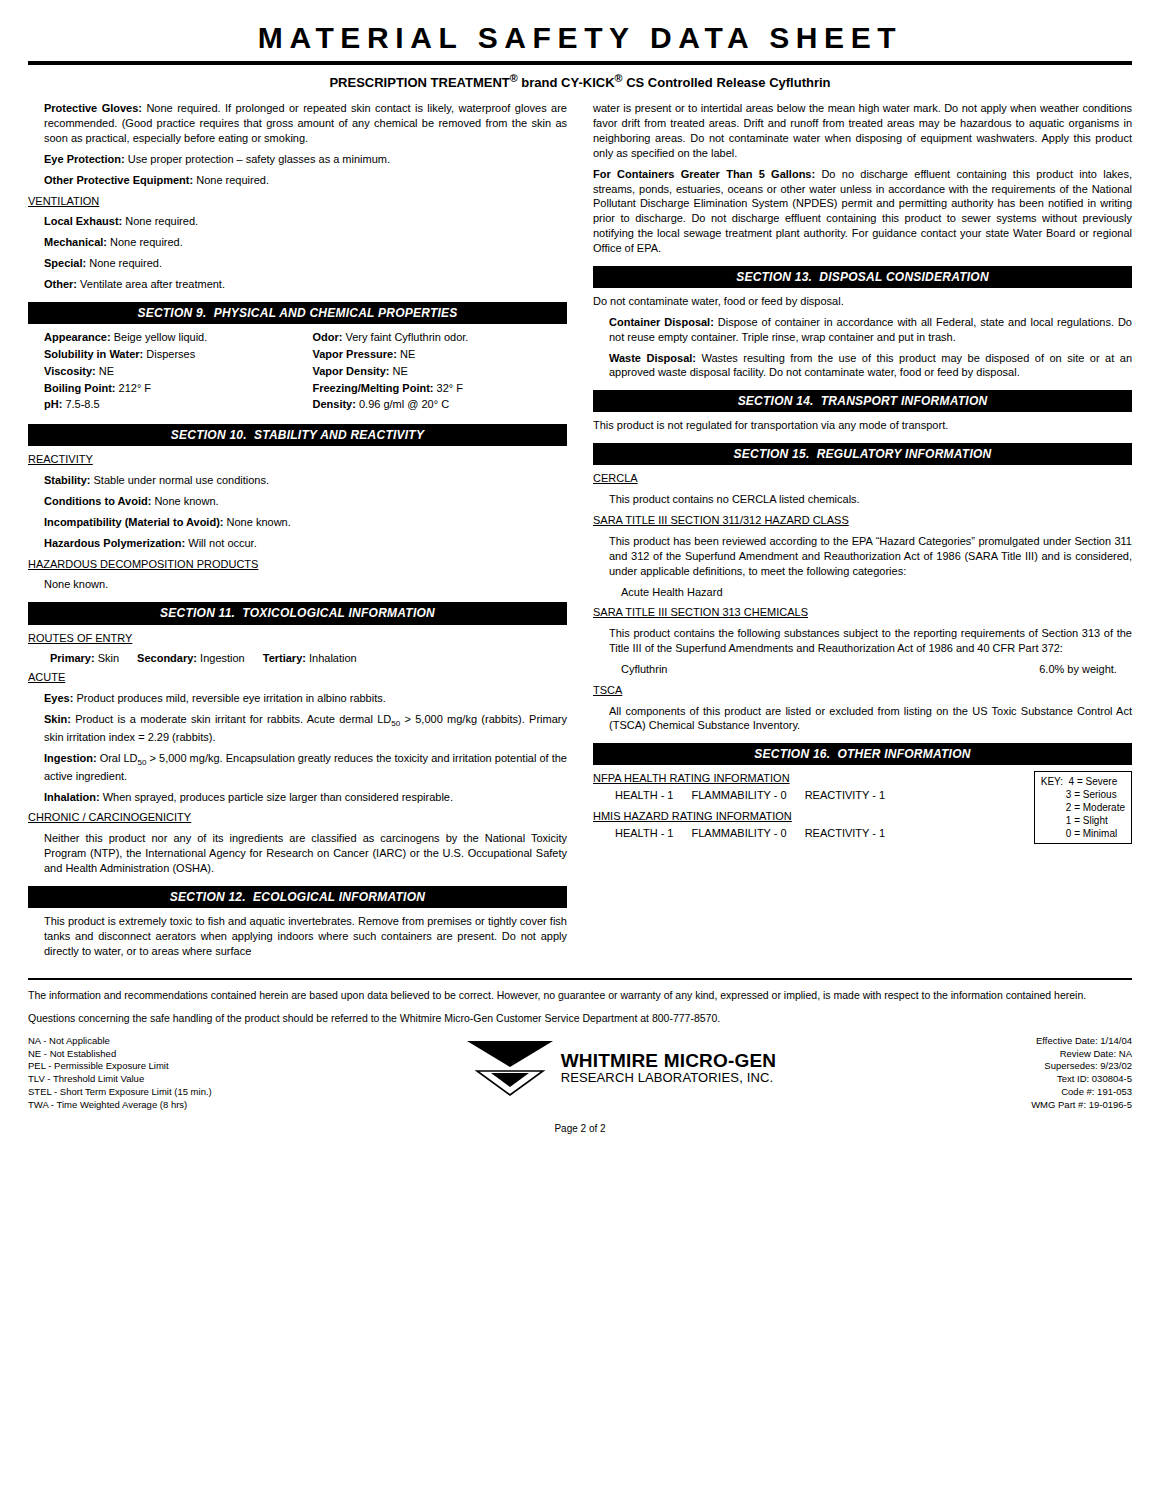MATERIAL SAFETY DATA SHEET
PRESCRIPTION TREATMENT® brand CY-KICK® CS Controlled Release Cyfluthrin
Protective Gloves: None required. If prolonged or repeated skin contact is likely, waterproof gloves are recommended. (Good practice requires that gross amount of any chemical be removed from the skin as soon as practical, especially before eating or smoking.
Eye Protection: Use proper protection – safety glasses as a minimum.
Other Protective Equipment: None required.
VENTILATION
Local Exhaust: None required.
Mechanical: None required.
Special: None required.
Other: Ventilate area after treatment.
SECTION 9. PHYSICAL AND CHEMICAL PROPERTIES
Appearance: Beige yellow liquid.
Solubility in Water: Disperses
Viscosity: NE
Boiling Point: 212° F
pH: 7.5-8.5
Odor: Very faint Cyfluthrin odor.
Vapor Pressure: NE
Vapor Density: NE
Freezing/Melting Point: 32° F
Density: 0.96 g/ml @ 20° C
SECTION 10. STABILITY AND REACTIVITY
REACTIVITY
Stability: Stable under normal use conditions.
Conditions to Avoid: None known.
Incompatibility (Material to Avoid): None known.
Hazardous Polymerization: Will not occur.
HAZARDOUS DECOMPOSITION PRODUCTS
None known.
SECTION 11. TOXICOLOGICAL INFORMATION
ROUTES OF ENTRY
Primary: Skin Secondary: Ingestion Tertiary: Inhalation
ACUTE
Eyes: Product produces mild, reversible eye irritation in albino rabbits.
Skin: Product is a moderate skin irritant for rabbits. Acute dermal LD50 > 5,000 mg/kg (rabbits). Primary skin irritation index = 2.29 (rabbits).
Ingestion: Oral LD50 > 5,000 mg/kg. Encapsulation greatly reduces the toxicity and irritation potential of the active ingredient.
Inhalation: When sprayed, produces particle size larger than considered respirable.
CHRONIC / CARCINOGENICITY
Neither this product nor any of its ingredients are classified as carcinogens by the National Toxicity Program (NTP), the International Agency for Research on Cancer (IARC) or the U.S. Occupational Safety and Health Administration (OSHA).
SECTION 12. ECOLOGICAL INFORMATION
This product is extremely toxic to fish and aquatic invertebrates. Remove from premises or tightly cover fish tanks and disconnect aerators when applying indoors where such containers are present. Do not apply directly to water, or to areas where surface
water is present or to intertidal areas below the mean high water mark. Do not apply when weather conditions favor drift from treated areas. Drift and runoff from treated areas may be hazardous to aquatic organisms in neighboring areas. Do not contaminate water when disposing of equipment washwaters. Apply this product only as specified on the label.
For Containers Greater Than 5 Gallons: Do no discharge effluent containing this product into lakes, streams, ponds, estuaries, oceans or other water unless in accordance with the requirements of the National Pollutant Discharge Elimination System (NPDES) permit and permitting authority has been notified in writing prior to discharge. Do not discharge effluent containing this product to sewer systems without previously notifying the local sewage treatment plant authority. For guidance contact your state Water Board or regional Office of EPA.
SECTION 13. DISPOSAL CONSIDERATION
Do not contaminate water, food or feed by disposal.
Container Disposal: Dispose of container in accordance with all Federal, state and local regulations. Do not reuse empty container. Triple rinse, wrap container and put in trash.
Waste Disposal: Wastes resulting from the use of this product may be disposed of on site or at an approved waste disposal facility. Do not contaminate water, food or feed by disposal.
SECTION 14. TRANSPORT INFORMATION
This product is not regulated for transportation via any mode of transport.
SECTION 15. REGULATORY INFORMATION
CERCLA
This product contains no CERCLA listed chemicals.
SARA TITLE III SECTION 311/312 HAZARD CLASS
This product has been reviewed according to the EPA “Hazard Categories” promulgated under Section 311 and 312 of the Superfund Amendment and Reauthorization Act of 1986 (SARA Title III) and is considered, under applicable definitions, to meet the following categories:
Acute Health Hazard
SARA TITLE III SECTION 313 CHEMICALS
This product contains the following substances subject to the reporting requirements of Section 313 of the Title III of the Superfund Amendments and Reauthorization Act of 1986 and 40 CFR Part 372:
Cyfluthrin 6.0% by weight.
TSCA
All components of this product are listed or excluded from listing on the US Toxic Substance Control Act (TSCA) Chemical Substance Inventory.
SECTION 16. OTHER INFORMATION
NFPA HEALTH RATING INFORMATION
HEALTH - 1 FLAMMABILITY - 0 REACTIVITY - 1
HMIS HAZARD RATING INFORMATION
HEALTH - 1 FLAMMABILITY - 0 REACTIVITY - 1
KEY: 4 = Severe
3 = Serious
2 = Moderate
1 = Slight
0 = Minimal
The information and recommendations contained herein are based upon data believed to be correct. However, no guarantee or warranty of any kind, expressed or implied, is made with respect to the information contained herein.
Questions concerning the safe handling of the product should be referred to the Whitmire Micro-Gen Customer Service Department at 800-777-8570.
NA - Not Applicable
NE - Not Established
PEL - Permissible Exposure Limit
TLV - Threshold Limit Value
STEL - Short Term Exposure Limit (15 min.)
TWA - Time Weighted Average (8 hrs)
WHITMIRE MICRO-GEN
RESEARCH LABORATORIES, INC.
Effective Date: 1/14/04
Review Date: NA
Supersedes: 9/23/02
Text ID: 030804-5
Code #: 191-053
WMG Part #: 19-0196-5
Page 2 of 2